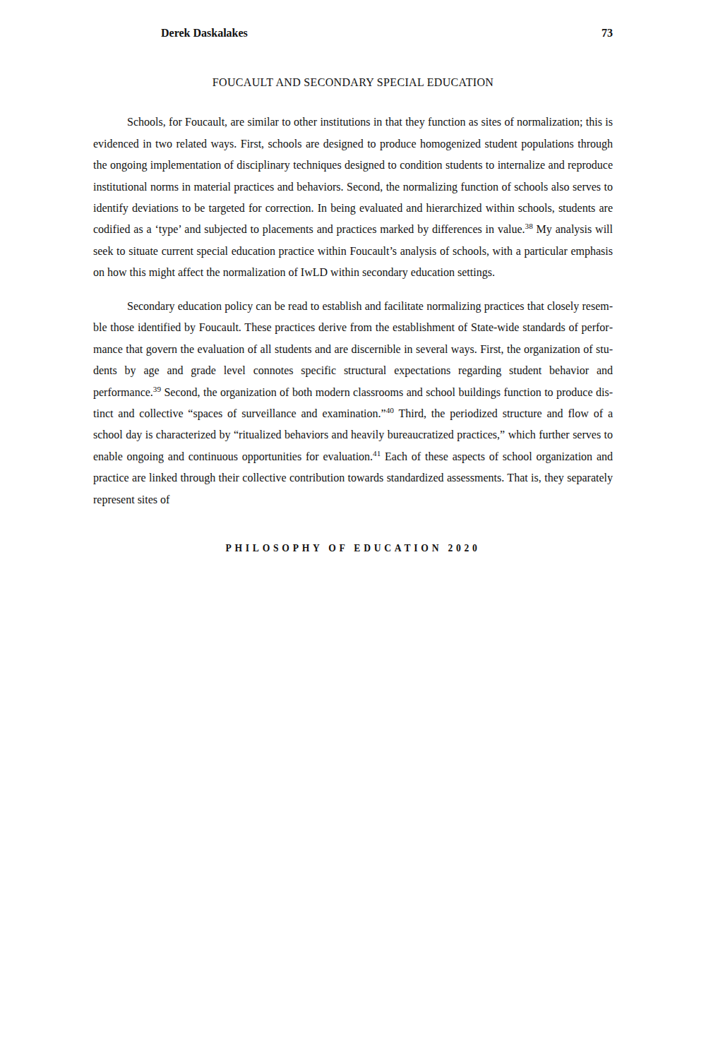Derek Daskalakes 73
Foucault and Secondary Special Education
Schools, for Foucault, are similar to other institutions in that they function as sites of normalization; this is evidenced in two related ways. First, schools are designed to produce homogenized student populations through the ongoing implementation of disciplinary techniques designed to condition students to internalize and reproduce institutional norms in material practices and behaviors. Second, the normalizing function of schools also serves to identify deviations to be targeted for correction. In being evaluated and hierarchized within schools, students are codified as a ‘type’ and subjected to placements and practices marked by differences in value.38 My analysis will seek to situate current special education practice within Foucault’s analysis of schools, with a particular emphasis on how this might affect the normalization of IwLD within secondary education settings.
Secondary education policy can be read to establish and facilitate normalizing practices that closely resemble those identified by Foucault. These practices derive from the establishment of State-wide standards of performance that govern the evaluation of all students and are discernible in several ways. First, the organization of students by age and grade level connotes specific structural expectations regarding student behavior and performance.39 Second, the organization of both modern classrooms and school buildings function to produce distinct and collective “spaces of surveillance and examination.”40 Third, the periodized structure and flow of a school day is characterized by “ritualized behaviors and heavily bureaucratized practices,” which further serves to enable ongoing and continuous opportunities for evaluation.41 Each of these aspects of school organization and practice are linked through their collective contribution towards standardized assessments. That is, they separately represent sites of
Philosophy of Education 2020